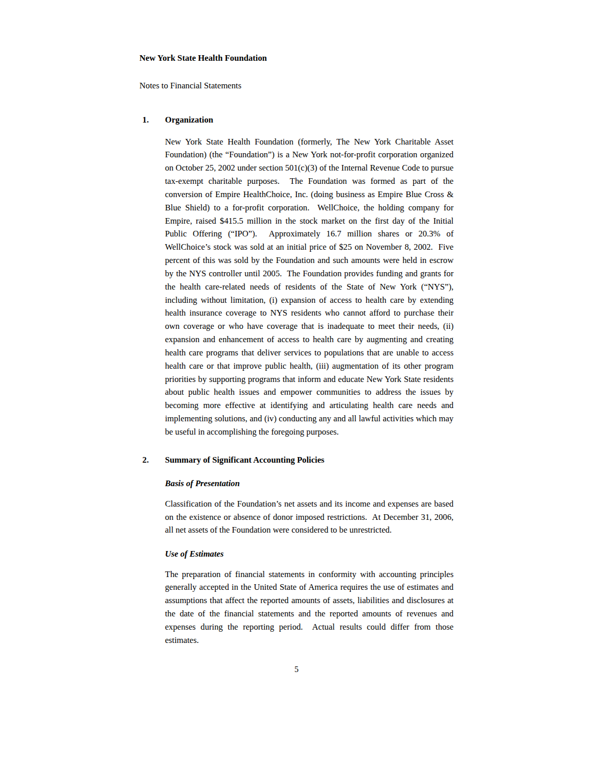New York State Health Foundation
Notes to Financial Statements
Organization
New York State Health Foundation (formerly, The New York Charitable Asset Foundation) (the “Foundation”) is a New York not-for-profit corporation organized on October 25, 2002 under section 501(c)(3) of the Internal Revenue Code to pursue tax-exempt charitable purposes. The Foundation was formed as part of the conversion of Empire HealthChoice, Inc. (doing business as Empire Blue Cross & Blue Shield) to a for-profit corporation. WellChoice, the holding company for Empire, raised $415.5 million in the stock market on the first day of the Initial Public Offering (“IPO”). Approximately 16.7 million shares or 20.3% of WellChoice’s stock was sold at an initial price of $25 on November 8, 2002. Five percent of this was sold by the Foundation and such amounts were held in escrow by the NYS controller until 2005. The Foundation provides funding and grants for the health care-related needs of residents of the State of New York (“NYS”), including without limitation, (i) expansion of access to health care by extending health insurance coverage to NYS residents who cannot afford to purchase their own coverage or who have coverage that is inadequate to meet their needs, (ii) expansion and enhancement of access to health care by augmenting and creating health care programs that deliver services to populations that are unable to access health care or that improve public health, (iii) augmentation of its other program priorities by supporting programs that inform and educate New York State residents about public health issues and empower communities to address the issues by becoming more effective at identifying and articulating health care needs and implementing solutions, and (iv) conducting any and all lawful activities which may be useful in accomplishing the foregoing purposes.
Summary of Significant Accounting Policies
Basis of Presentation
Classification of the Foundation’s net assets and its income and expenses are based on the existence or absence of donor imposed restrictions. At December 31, 2006, all net assets of the Foundation were considered to be unrestricted.
Use of Estimates
The preparation of financial statements in conformity with accounting principles generally accepted in the United State of America requires the use of estimates and assumptions that affect the reported amounts of assets, liabilities and disclosures at the date of the financial statements and the reported amounts of revenues and expenses during the reporting period. Actual results could differ from those estimates.
5